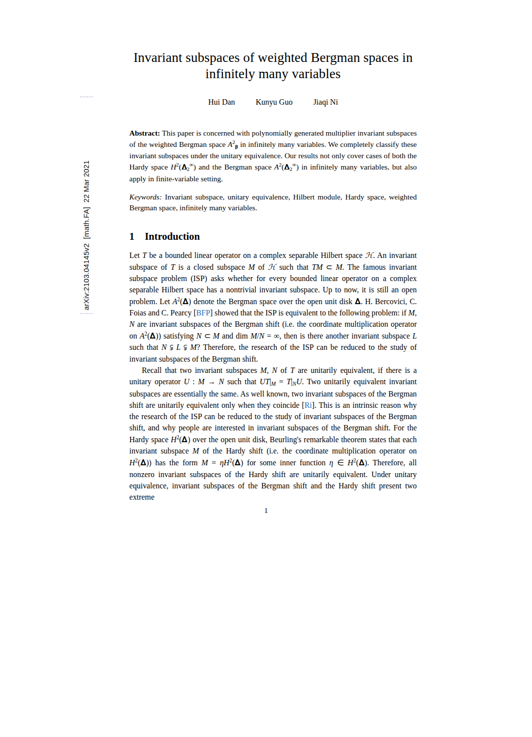arXiv:2103.04145v2 [math.FA] 22 Mar 2021
Invariant subspaces of weighted Bergman spaces in
infinitely many variables
Hui Dan Kunyu Guo Jiaqi Ni
Abstract: This paper is concerned with polynomially generated multiplier invariant subspaces of the weighted Bergman space A 2 β in infinitely many variables. We completely classify these invariant subspaces under the unitary equivalence. Our results not only cover cases of both the Hardy space H 2(𝚫 2∞) and the Bergman space A 2(𝚫 2∞) in infinitely many variables, but also apply in finite-variable setting.
Keywords: Invariant subspace, unitary equivalence, Hilbert module, Hardy space, weighted Bergman space, infinitely many variables.
1 Introduction
Let T be a bounded linear operator on a complex separable Hilbert space ℋ. An invariant subspace of T is a closed subspace M of ℋ such that TM ⊂ M. The famous invariant subspace problem (ISP) asks whether for every bounded linear operator on a complex separable Hilbert space has a nontrivial invariant subspace. Up to now, it is still an open problem. Let A 2(𝚫) denote the Bergman space over the open unit disk 𝚫. H. Bercovici, C. Foias and C. Pearcy [BFP] showed that the ISP is equivalent to the following problem: if M, N are invariant subspaces of the Bergman shift (i.e. the coordinate multiplication operator on A 2(𝚫)) satisfying N ⊂ M and dim M/N = ∞, then is there another invariant subspace L such that N ⫋ L ⫋ M? Therefore, the research of the ISP can be reduced to the study of invariant subspaces of the Bergman shift.
Recall that two invariant subspaces M, N of T are unitarily equivalent, if there is a unitary operator U : M → N such that UT|M = T|NU. Two unitarily equivalent invariant subspaces are essentially the same. As well known, two invariant subspaces of the Bergman shift are unitarily equivalent only when they coincide [Ri]. This is an intrinsic reason why the research of the ISP can be reduced to the study of invariant subspaces of the Bergman shift, and why people are interested in invariant subspaces of the Bergman shift. For the Hardy space H 2(𝚫) over the open unit disk, Beurling's remarkable theorem states that each invariant subspace M of the Hardy shift (i.e. the coordinate multiplication operator on H 2(𝚫)) has the form M = ηH 2(𝚫) for some inner function η ∈ H 2(𝚫). Therefore, all nonzero invariant subspaces of the Hardy shift are unitarily equivalent. Under unitary equivalence, invariant subspaces of the Bergman shift and the Hardy shift present two extreme
1